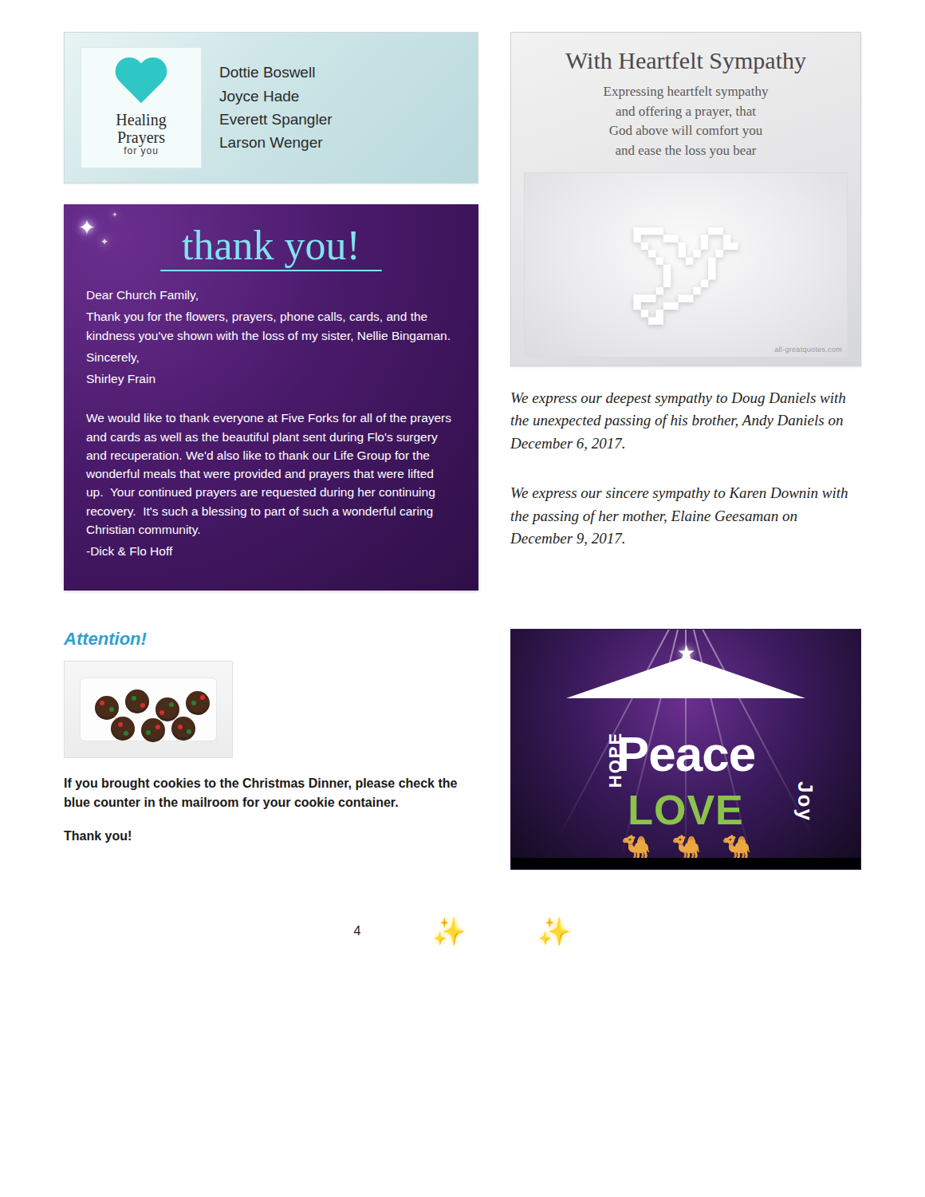Healing
Prayersfor you
Dottie Boswell
Joyce Hade
Everett Spangler
Larson Wenger
✦ ✦ ✦
thank you!
Dear Church Family,
Thank you for the flowers, prayers, phone calls, cards, and the kindness you've shown with the loss of my sister, Nellie Bingaman.
Sincerely,
Shirley Frain
We would like to thank everyone at Five Forks for all of the prayers and cards as well as the beautiful plant sent during Flo's surgery and recuperation. We'd also like to thank our Life Group for the wonderful meals that were provided and prayers that were lifted up. Your continued prayers are requested during her continuing recovery. It's such a blessing to part of such a wonderful caring Christian community.
-Dick & Flo Hoff
With Heartfelt Sympathy
Expressing heartfelt sympathy
and offering a prayer, that
God above will comfort you
and ease the loss you bear
🕊
all-greatquotes.com
We express our deepest sympathy to Doug Daniels with the unexpected passing of his brother, Andy Daniels on December 6, 2017.
We express our sincere sympathy to Karen Downin with the passing of her mother, Elaine Geesaman on December 9, 2017.
Attention!
If you brought cookies to the Christmas Dinner, please check the blue counter in the mailroom for your cookie container.
Thank you!
★
HOPE
Peace
LOVE
Joy
🐪🐪🐪
4 ✨ ✨